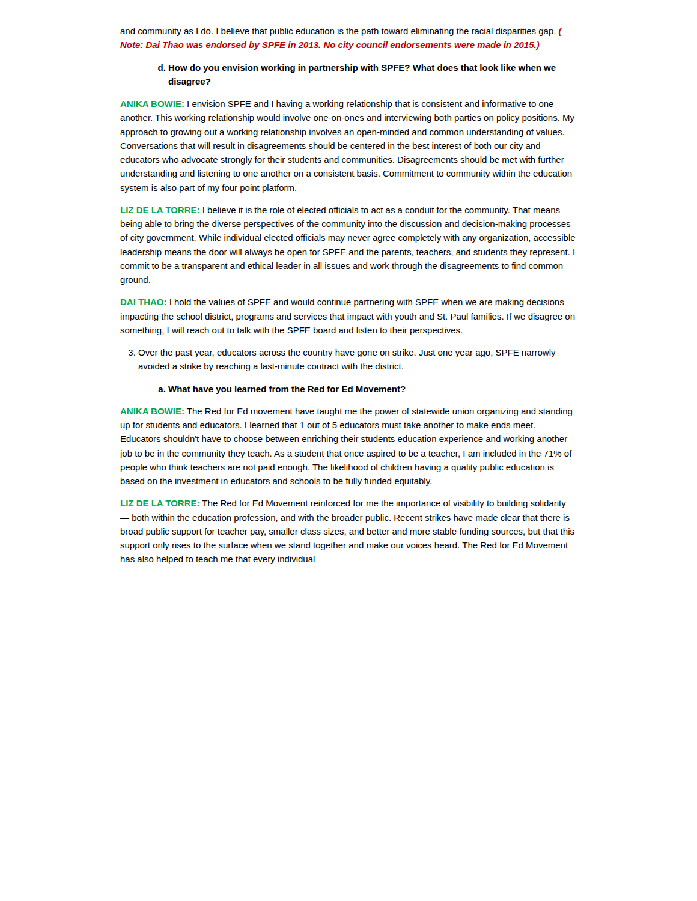and community as I do. I believe that public education is the path toward eliminating the racial disparities gap. ( Note: Dai Thao was endorsed by SPFE in 2013. No city council endorsements were made in 2015.)
How do you envision working in partnership with SPFE? What does that look like when we disagree?
ANIKA BOWIE: I envision SPFE and I having a working relationship that is consistent and informative to one another. This working relationship would involve one-on-ones and interviewing both parties on policy positions. My approach to growing out a working relationship involves an open-minded and common understanding of values. Conversations that will result in disagreements should be centered in the best interest of both our city and educators who advocate strongly for their students and communities. Disagreements should be met with further understanding and listening to one another on a consistent basis. Commitment to community within the education system is also part of my four point platform.
LIZ DE LA TORRE: I believe it is the role of elected officials to act as a conduit for the community. That means being able to bring the diverse perspectives of the community into the discussion and decision-making processes of city government. While individual elected officials may never agree completely with any organization, accessible leadership means the door will always be open for SPFE and the parents, teachers, and students they represent. I commit to be a transparent and ethical leader in all issues and work through the disagreements to find common ground.
DAI THAO: I hold the values of SPFE and would continue partnering with SPFE when we are making decisions impacting the school district, programs and services that impact with youth and St. Paul families. If we disagree on something, I will reach out to talk with the SPFE board and listen to their perspectives.
Over the past year, educators across the country have gone on strike. Just one year ago, SPFE narrowly avoided a strike by reaching a last-minute contract with the district.
What have you learned from the Red for Ed Movement?
ANIKA BOWIE: The Red for Ed movement have taught me the power of statewide union organizing and standing up for students and educators. I learned that 1 out of 5 educators must take another to make ends meet. Educators shouldn't have to choose between enriching their students education experience and working another job to be in the community they teach. As a student that once aspired to be a teacher, I am included in the 71% of people who think teachers are not paid enough. The likelihood of children having a quality public education is based on the investment in educators and schools to be fully funded equitably.
LIZ DE LA TORRE: The Red for Ed Movement reinforced for me the importance of visibility to building solidarity — both within the education profession, and with the broader public. Recent strikes have made clear that there is broad public support for teacher pay, smaller class sizes, and better and more stable funding sources, but that this support only rises to the surface when we stand together and make our voices heard. The Red for Ed Movement has also helped to teach me that every individual —